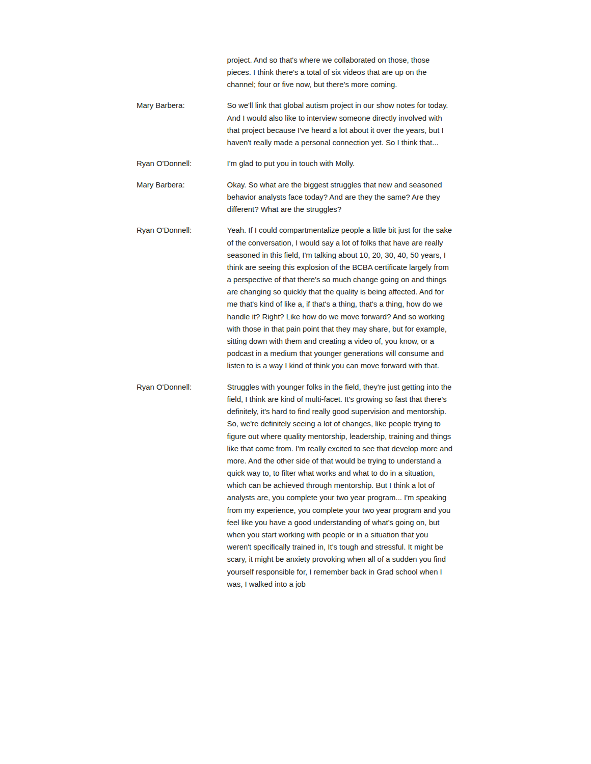project. And so that's where we collaborated on those, those pieces. I think there's a total of six videos that are up on the channel; four or five now, but there's more coming.
Mary Barbera:
So we'll link that global autism project in our show notes for today. And I would also like to interview someone directly involved with that project because I've heard a lot about it over the years, but I haven't really made a personal connection yet. So I think that...
Ryan O'Donnell:
I'm glad to put you in touch with Molly.
Mary Barbera:
Okay. So what are the biggest struggles that new and seasoned behavior analysts face today? And are they the same? Are they different? What are the struggles?
Ryan O'Donnell:
Yeah. If I could compartmentalize people a little bit just for the sake of the conversation, I would say a lot of folks that have are really seasoned in this field, I'm talking about 10, 20, 30, 40, 50 years, I think are seeing this explosion of the BCBA certificate largely from a perspective of that there's so much change going on and things are changing so quickly that the quality is being affected. And for me that's kind of like a, if that's a thing, that's a thing, how do we handle it? Right? Like how do we move forward? And so working with those in that pain point that they may share, but for example, sitting down with them and creating a video of, you know, or a podcast in a medium that younger generations will consume and listen to is a way I kind of think you can move forward with that.
Ryan O'Donnell:
Struggles with younger folks in the field, they're just getting into the field, I think are kind of multi-facet. It's growing so fast that there's definitely, it's hard to find really good supervision and mentorship. So, we're definitely seeing a lot of changes, like people trying to figure out where quality mentorship, leadership, training and things like that come from. I'm really excited to see that develop more and more. And the other side of that would be trying to understand a quick way to, to filter what works and what to do in a situation, which can be achieved through mentorship. But I think a lot of analysts are, you complete your two year program... I'm speaking from my experience, you complete your two year program and you feel like you have a good understanding of what's going on, but when you start working with people or in a situation that you weren't specifically trained in, It's tough and stressful. It might be scary, it might be anxiety provoking when all of a sudden you find yourself responsible for, I remember back in Grad school when I was, I walked into a job